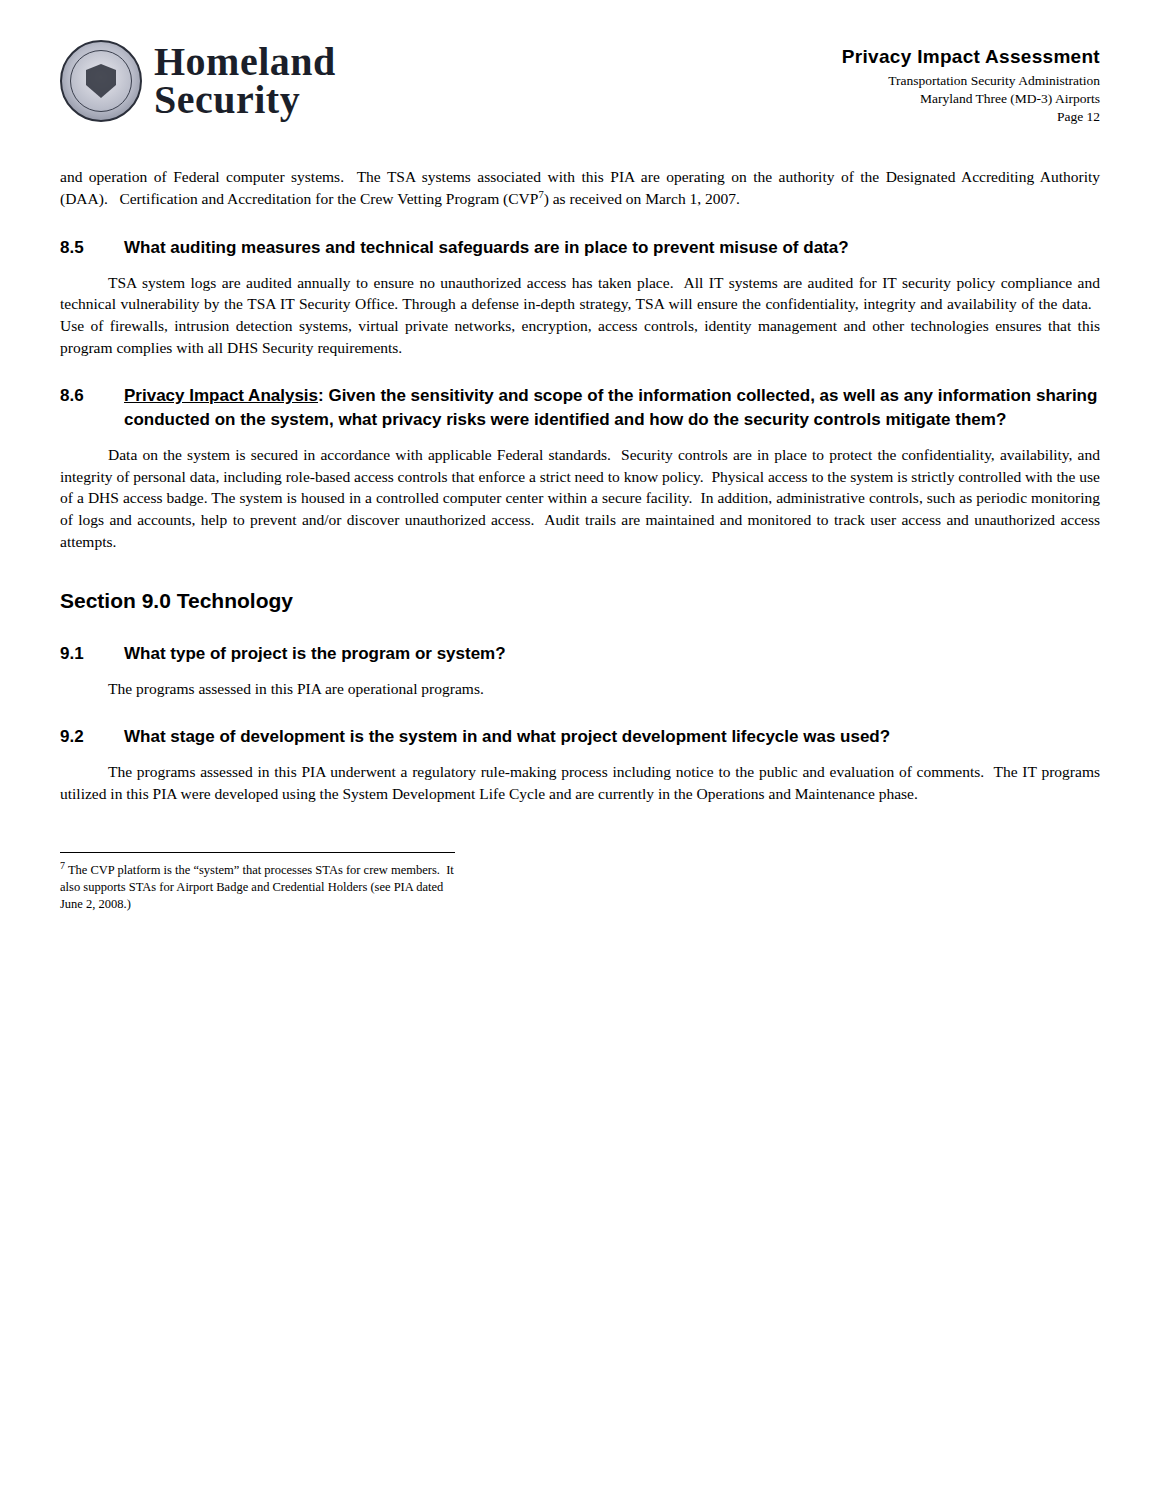Homeland Security
Privacy Impact Assessment
Transportation Security Administration
Maryland Three (MD-3) Airports
Page 12
and operation of Federal computer systems. The TSA systems associated with this PIA are operating on the authority of the Designated Accrediting Authority (DAA). Certification and Accreditation for the Crew Vetting Program (CVP7) as received on March 1, 2007.
8.5 What auditing measures and technical safeguards are in place to prevent misuse of data?
TSA system logs are audited annually to ensure no unauthorized access has taken place. All IT systems are audited for IT security policy compliance and technical vulnerability by the TSA IT Security Office. Through a defense in-depth strategy, TSA will ensure the confidentiality, integrity and availability of the data. Use of firewalls, intrusion detection systems, virtual private networks, encryption, access controls, identity management and other technologies ensures that this program complies with all DHS Security requirements.
8.6 Privacy Impact Analysis: Given the sensitivity and scope of the information collected, as well as any information sharing conducted on the system, what privacy risks were identified and how do the security controls mitigate them?
Data on the system is secured in accordance with applicable Federal standards. Security controls are in place to protect the confidentiality, availability, and integrity of personal data, including role-based access controls that enforce a strict need to know policy. Physical access to the system is strictly controlled with the use of a DHS access badge. The system is housed in a controlled computer center within a secure facility. In addition, administrative controls, such as periodic monitoring of logs and accounts, help to prevent and/or discover unauthorized access. Audit trails are maintained and monitored to track user access and unauthorized access attempts.
Section 9.0 Technology
9.1 What type of project is the program or system?
The programs assessed in this PIA are operational programs.
9.2 What stage of development is the system in and what project development lifecycle was used?
The programs assessed in this PIA underwent a regulatory rule-making process including notice to the public and evaluation of comments. The IT programs utilized in this PIA were developed using the System Development Life Cycle and are currently in the Operations and Maintenance phase.
7 The CVP platform is the “system” that processes STAs for crew members. It also supports STAs for Airport Badge and Credential Holders (see PIA dated June 2, 2008.)